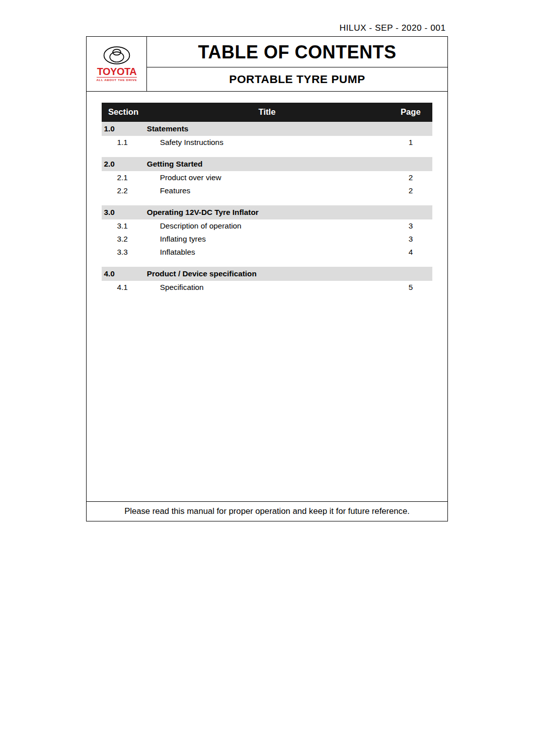HILUX - SEP - 2020 - 001
TOYOTA
ALL ABOUT THE DRIVE
TABLE OF CONTENTS
PORTABLE TYRE PUMP
| Section | Title | Page |
| --- | --- | --- |
| 1.0 | Statements | |
| 1.1 | Safety Instructions | 1 |
| 2.0 | Getting Started | |
| 2.1 | Product over view | 2 |
| 2.2 | Features | 2 |
| 3.0 | Operating 12V-DC Tyre Inflator | |
| 3.1 | Description of operation | 3 |
| 3.2 | Inflating tyres | 3 |
| 3.3 | Inflatables | 4 |
| 4.0 | Product / Device specification | |
| 4.1 | Specification | 5 |
Please read this manual for proper operation and keep it for future reference.